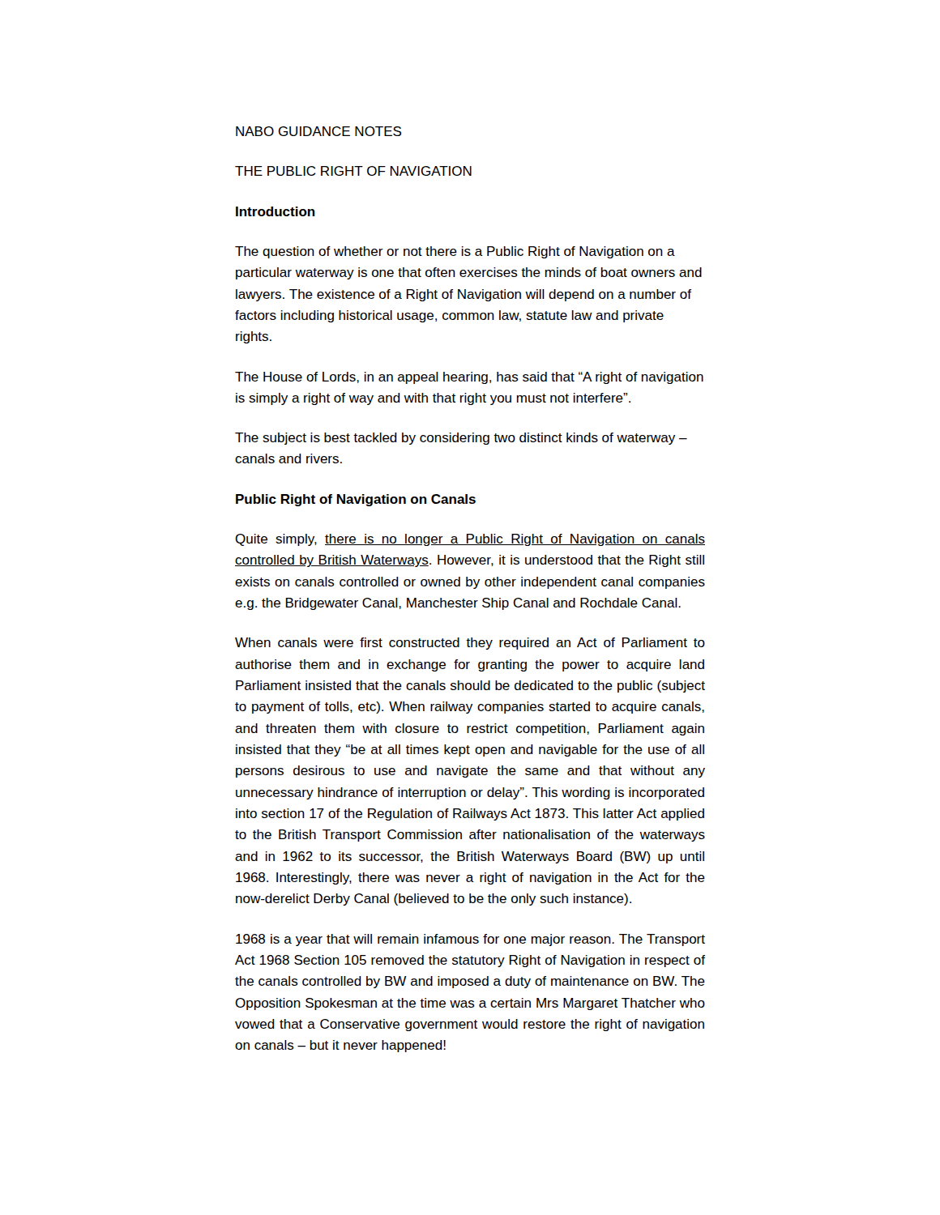NABO GUIDANCE NOTES
THE PUBLIC RIGHT OF NAVIGATION
Introduction
The question of whether or not there is a Public Right of Navigation on a particular waterway is one that often exercises the minds of boat owners and lawyers. The existence of a Right of Navigation will depend on a number of factors including historical usage, common law, statute law and private rights.
The House of Lords, in an appeal hearing, has said that “A right of navigation is simply a right of way and with that right you must not interfere”.
The subject is best tackled by considering two distinct kinds of waterway – canals and rivers.
Public Right of Navigation on Canals
Quite simply, there is no longer a Public Right of Navigation on canals controlled by British Waterways. However, it is understood that the Right still exists on canals controlled or owned by other independent canal companies e.g. the Bridgewater Canal, Manchester Ship Canal and Rochdale Canal.
When canals were first constructed they required an Act of Parliament to authorise them and in exchange for granting the power to acquire land Parliament insisted that the canals should be dedicated to the public (subject to payment of tolls, etc). When railway companies started to acquire canals, and threaten them with closure to restrict competition, Parliament again insisted that they “be at all times kept open and navigable for the use of all persons desirous to use and navigate the same and that without any unnecessary hindrance of interruption or delay”. This wording is incorporated into section 17 of the Regulation of Railways Act 1873. This latter Act applied to the British Transport Commission after nationalisation of the waterways and in 1962 to its successor, the British Waterways Board (BW) up until 1968. Interestingly, there was never a right of navigation in the Act for the now-derelict Derby Canal (believed to be the only such instance).
1968 is a year that will remain infamous for one major reason. The Transport Act 1968 Section 105 removed the statutory Right of Navigation in respect of the canals controlled by BW and imposed a duty of maintenance on BW. The Opposition Spokesman at the time was a certain Mrs Margaret Thatcher who vowed that a Conservative government would restore the right of navigation on canals – but it never happened!